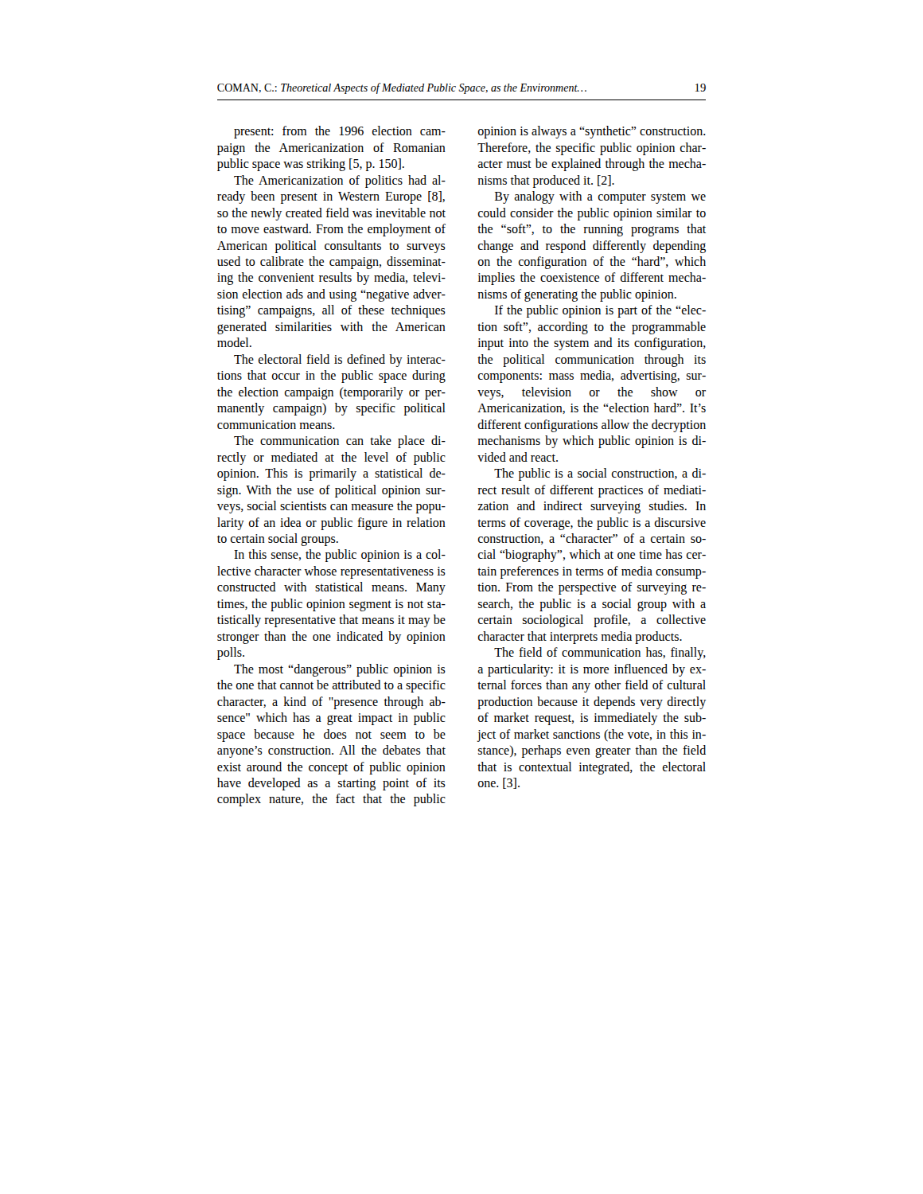COMAN, C.: Theoretical Aspects of Mediated Public Space, as the Environment…
19
present: from the 1996 election campaign the Americanization of Romanian public space was striking [5, p. 150].
The Americanization of politics had already been present in Western Europe [8], so the newly created field was inevitable not to move eastward. From the employment of American political consultants to surveys used to calibrate the campaign, disseminating the convenient results by media, television election ads and using “negative advertising” campaigns, all of these techniques generated similarities with the American model.
The electoral field is defined by interactions that occur in the public space during the election campaign (temporarily or permanently campaign) by specific political communication means.
The communication can take place directly or mediated at the level of public opinion. This is primarily a statistical design. With the use of political opinion surveys, social scientists can measure the popularity of an idea or public figure in relation to certain social groups.
In this sense, the public opinion is a collective character whose representativeness is constructed with statistical means. Many times, the public opinion segment is not statistically representative that means it may be stronger than the one indicated by opinion polls.
The most “dangerous” public opinion is the one that cannot be attributed to a specific character, a kind of "presence through absence" which has a great impact in public space because he does not seem to be anyone’s construction. All the debates that exist around the concept of public opinion have developed as a starting point of its complex nature, the fact that the public opinion is always a “synthetic” construction. Therefore, the specific public opinion character must be explained through the mechanisms that produced it. [2].
By analogy with a computer system we could consider the public opinion similar to the “soft”, to the running programs that change and respond differently depending on the configuration of the “hard”, which implies the coexistence of different mechanisms of generating the public opinion.
If the public opinion is part of the “election soft”, according to the programmable input into the system and its configuration, the political communication through its components: mass media, advertising, surveys, television or the show or Americanization, is the “election hard”. It’s different configurations allow the decryption mechanisms by which public opinion is divided and react.
The public is a social construction, a direct result of different practices of mediatization and indirect surveying studies. In terms of coverage, the public is a discursive construction, a “character” of a certain social “biography”, which at one time has certain preferences in terms of media consumption. From the perspective of surveying research, the public is a social group with a certain sociological profile, a collective character that interprets media products.
The field of communication has, finally, a particularity: it is more influenced by external forces than any other field of cultural production because it depends very directly of market request, is immediately the subject of market sanctions (the vote, in this instance), perhaps even greater than the field that is contextual integrated, the electoral one. [3].